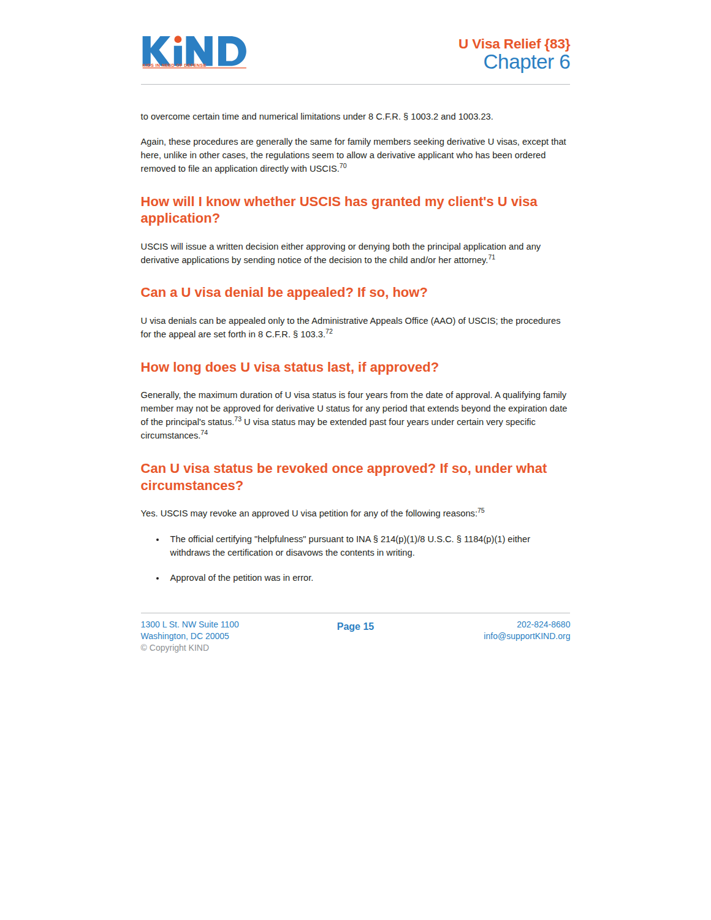KIDS IN NEED OF DEFENSE
U Visa Relief {83}
Chapter 6
to overcome certain time and numerical limitations under 8 C.F.R. § 1003.2 and 1003.23.
Again, these procedures are generally the same for family members seeking derivative U visas, except that here, unlike in other cases, the regulations seem to allow a derivative applicant who has been ordered removed to file an application directly with USCIS.70
How will I know whether USCIS has granted my client's U visa application?
USCIS will issue a written decision either approving or denying both the principal application and any derivative applications by sending notice of the decision to the child and/or her attorney.71
Can a U visa denial be appealed? If so, how?
U visa denials can be appealed only to the Administrative Appeals Office (AAO) of USCIS; the procedures for the appeal are set forth in 8 C.F.R. § 103.3.72
How long does U visa status last, if approved?
Generally, the maximum duration of U visa status is four years from the date of approval. A qualifying family member may not be approved for derivative U status for any period that extends beyond the expiration date of the principal's status.73 U visa status may be extended past four years under certain very specific circumstances.74
Can U visa status be revoked once approved? If so, under what circumstances?
Yes. USCIS may revoke an approved U visa petition for any of the following reasons:75
The official certifying "helpfulness" pursuant to INA § 214(p)(1)/8 U.S.C. § 1184(p)(1) either withdraws the certification or disavows the contents in writing.
Approval of the petition was in error.
1300 L St. NW Suite 1100
Washington, DC 20005
© Copyright KIND
Page 15
202-824-8680
info@supportKIND.org